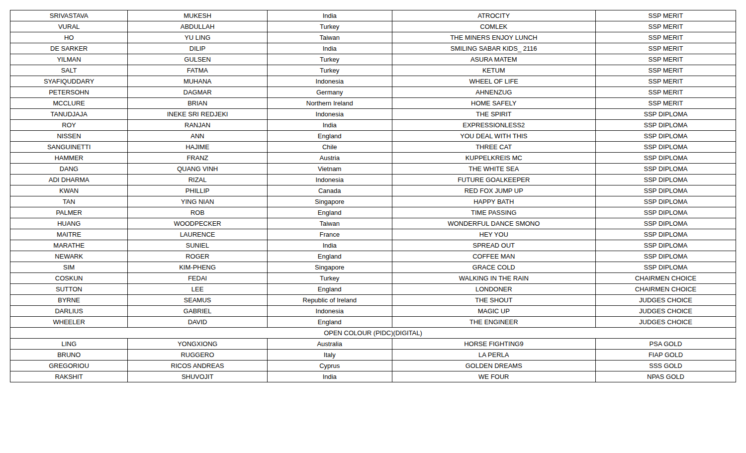| SRIVASTAVA | MUKESH | India | ATROCITY | SSP MERIT |
| VURAL | ABDULLAH | Turkey | COMLEK | SSP MERIT |
| HO | YU LING | Taiwan | THE MINERS ENJOY LUNCH | SSP MERIT |
| DE SARKER | DILIP | India | SMILING SABAR KIDS_ 2116 | SSP MERIT |
| YILMAN | GULSEN | Turkey | ASURA MATEM | SSP MERIT |
| SALT | FATMA | Turkey | KETUM | SSP MERIT |
| SYAFIQUDDARY | MUHANA | Indonesia | WHEEL OF LIFE | SSP MERIT |
| PETERSOHN | DAGMAR | Germany | AHNENZUG | SSP MERIT |
| MCCLURE | BRIAN | Northern Ireland | HOME SAFELY | SSP MERIT |
| TANUDJAJA | INEKE SRI REDJEKI | Indonesia | THE SPIRIT | SSP DIPLOMA |
| ROY | RANJAN | India | EXPRESSIONLESS2 | SSP DIPLOMA |
| NISSEN | ANN | England | YOU DEAL WITH THIS | SSP DIPLOMA |
| SANGUINETTI | HAJIME | Chile | THREE CAT | SSP DIPLOMA |
| HAMMER | FRANZ | Austria | KUPPELKREIS MC | SSP DIPLOMA |
| DANG | QUANG VINH | Vietnam | THE WHITE SEA | SSP DIPLOMA |
| ADI DHARMA | RIZAL | Indonesia | FUTURE GOALKEEPER | SSP DIPLOMA |
| KWAN | PHILLIP | Canada | RED FOX JUMP UP | SSP DIPLOMA |
| TAN | YING NIAN | Singapore | HAPPY BATH | SSP DIPLOMA |
| PALMER | ROB | England | TIME PASSING | SSP DIPLOMA |
| HUANG | WOODPECKER | Taiwan | WONDERFUL DANCE SMONO | SSP DIPLOMA |
| MAITRE | LAURENCE | France | HEY YOU | SSP DIPLOMA |
| MARATHE | SUNIEL | India | SPREAD OUT | SSP DIPLOMA |
| NEWARK | ROGER | England | COFFEE MAN | SSP DIPLOMA |
| SIM | KIM-PHENG | Singapore | GRACE COLD | SSP DIPLOMA |
| COSKUN | FEDAI | Turkey | WALKING IN THE RAIN | CHAIRMEN CHOICE |
| SUTTON | LEE | England | LONDONER | CHAIRMEN CHOICE |
| BYRNE | SEAMUS | Republic of Ireland | THE SHOUT | JUDGES CHOICE |
| DARLIUS | GABRIEL | Indonesia | MAGIC UP | JUDGES CHOICE |
| WHEELER | DAVID | England | THE ENGINEER | JUDGES CHOICE |
| OPEN COLOUR (PIDC)(DIGITAL) |
| LING | YONGXIONG | Australia | HORSE FIGHTING9 | PSA GOLD |
| BRUNO | RUGGERO | Italy | LA PERLA | FIAP GOLD |
| GREGORIOU | RICOS ANDREAS | Cyprus | GOLDEN DREAMS | SSS GOLD |
| RAKSHIT | SHUVOJIT | India | WE FOUR | NPAS GOLD |